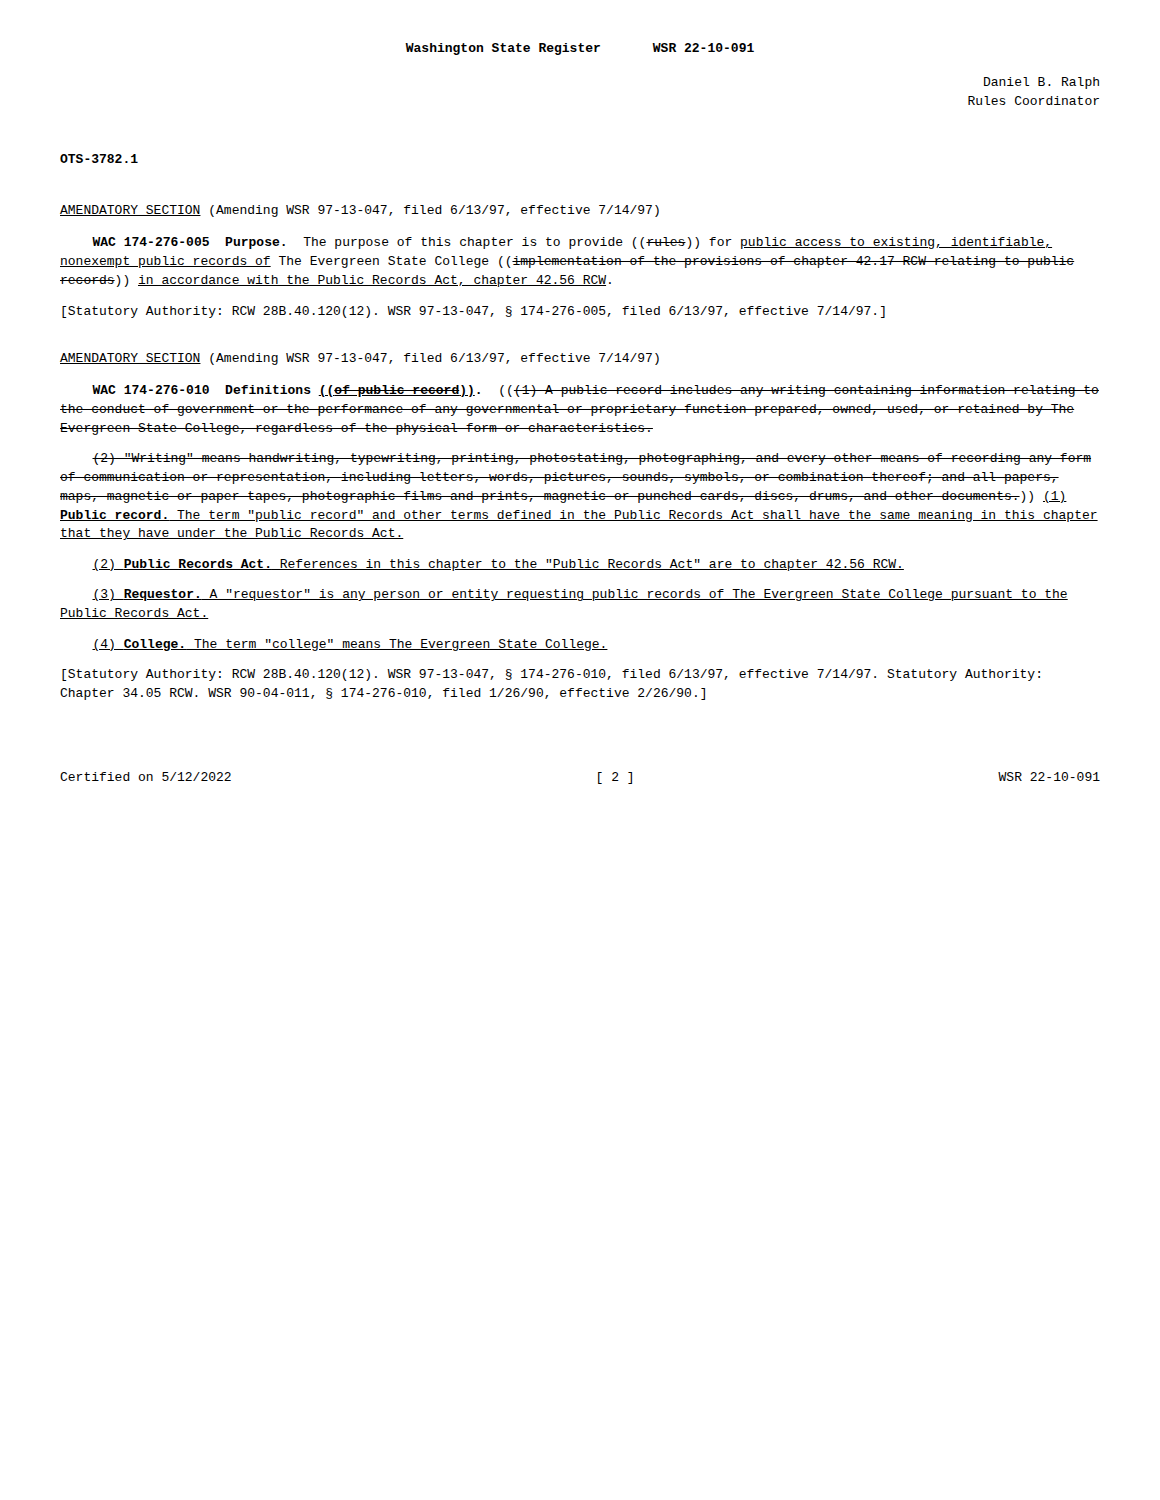Washington State Register WSR 22-10-091
Daniel B. Ralph Rules Coordinator
OTS-3782.1
AMENDATORY SECTION (Amending WSR 97-13-047, filed 6/13/97, effective 7/14/97)
WAC 174-276-005 Purpose. The purpose of this chapter is to provide ((rules)) for public access to existing, identifiable, nonexempt public records of The Evergreen State College ((implementation of the provisions of chapter 42.17 RCW relating to public records)) in accordance with the Public Records Act, chapter 42.56 RCW.
[Statutory Authority: RCW 28B.40.120(12). WSR 97-13-047, § 174-276-005, filed 6/13/97, effective 7/14/97.]
AMENDATORY SECTION (Amending WSR 97-13-047, filed 6/13/97, effective 7/14/97)
WAC 174-276-010 Definitions ((of public record)). (((1) A public record includes any writing containing information relating to the conduct of government or the performance of any governmental or proprietary function prepared, owned, used, or retained by The Evergreen State College, regardless of the physical form or characteristics.
(2) "Writing" means handwriting, typewriting, printing, photostating, photographing, and every other means of recording any form of communication or representation, including letters, words, pictures, sounds, symbols, or combination thereof; and all papers, maps, magnetic or paper tapes, photographic films and prints, magnetic or punched cards, discs, drums, and other documents.)) (1) Public record. The term "public record" and other terms defined in the Public Records Act shall have the same meaning in this chapter that they have under the Public Records Act.
(2) Public Records Act. References in this chapter to the "Public Records Act" are to chapter 42.56 RCW.
(3) Requestor. A "requestor" is any person or entity requesting public records of The Evergreen State College pursuant to the Public Records Act.
(4) College. The term "college" means The Evergreen State College.
[Statutory Authority: RCW 28B.40.120(12). WSR 97-13-047, § 174-276-010, filed 6/13/97, effective 7/14/97. Statutory Authority: Chapter 34.05 RCW. WSR 90-04-011, § 174-276-010, filed 1/26/90, effective 2/26/90.]
Certified on 5/12/2022 [ 2 ] WSR 22-10-091